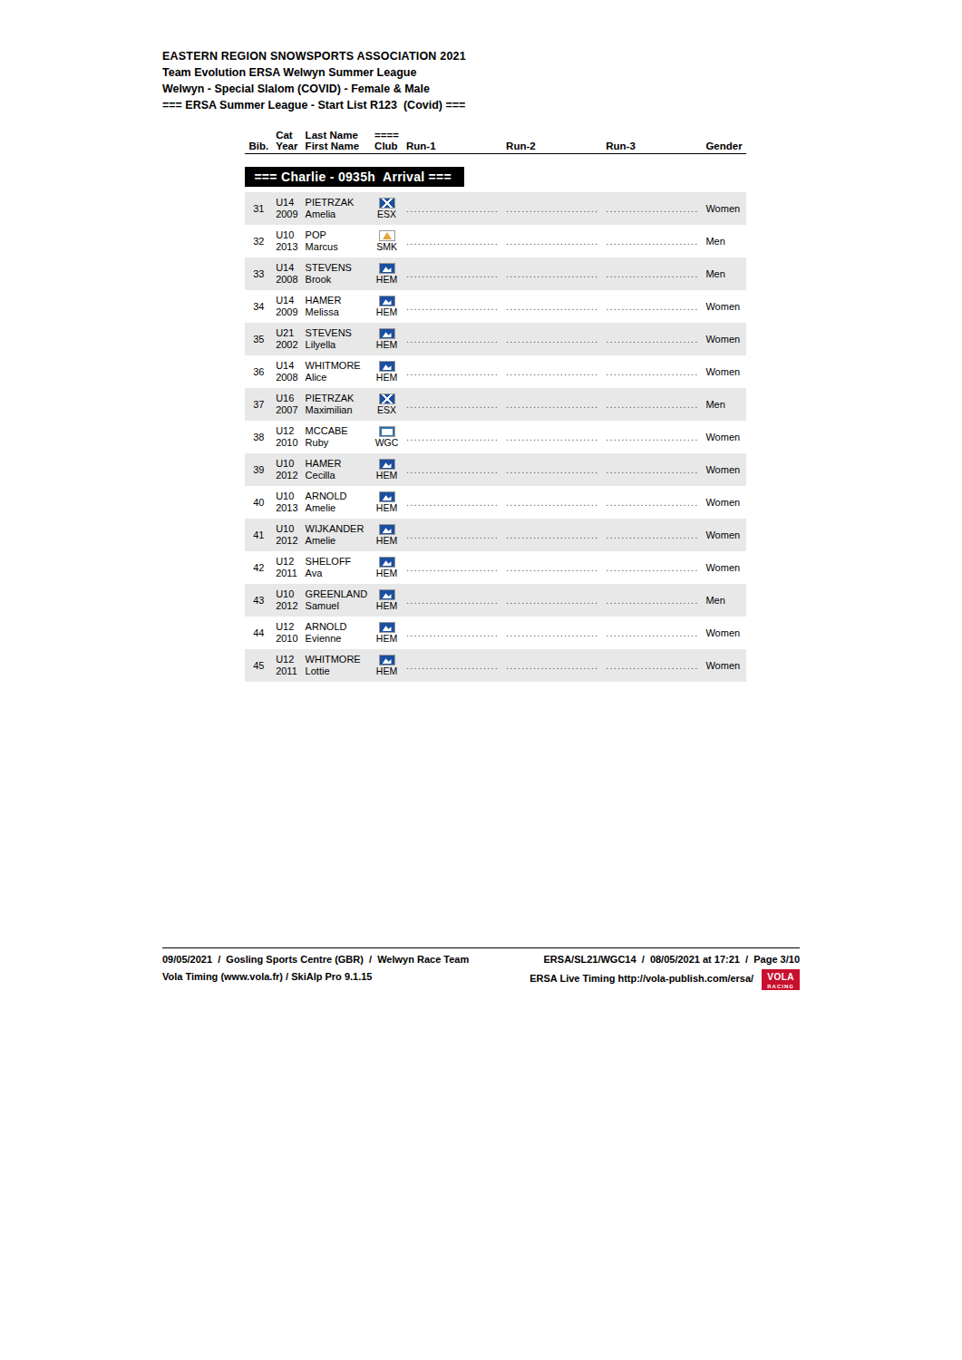EASTERN REGION SNOWSPORTS ASSOCIATION 2021
Team Evolution ERSA Welwyn Summer League
Welwyn - Special Slalom (COVID) - Female & Male
=== ERSA Summer League - Start List R123 (Covid) ===
| Bib. | Cat Year | Last Name First Name | ==== Club | Run-1 | Run-2 | Run-3 | Gender |
| --- | --- | --- | --- | --- | --- | --- | --- |
| === Charlie - 0935h Arrival === |
| 31 | U14 2009 | PIETRZAK Amelia | ESX | ........................ | ........................ | ........................ | Women |
| 32 | U10 2013 | POP Marcus | SMK | ........................ | ........................ | ........................ | Men |
| 33 | U14 2008 | STEVENS Brook | HEM | ........................ | ........................ | ........................ | Men |
| 34 | U14 2009 | HAMER Melissa | HEM | ........................ | ........................ | ........................ | Women |
| 35 | U21 2002 | STEVENS Lilyella | HEM | ........................ | ........................ | ........................ | Women |
| 36 | U14 2008 | WHITMORE Alice | HEM | ........................ | ........................ | ........................ | Women |
| 37 | U16 2007 | PIETRZAK Maximilian | ESX | ........................ | ........................ | ........................ | Men |
| 38 | U12 2010 | MCCABE Ruby | WGC | ........................ | ........................ | ........................ | Women |
| 39 | U10 2012 | HAMER Cecilla | HEM | ........................ | ........................ | ........................ | Women |
| 40 | U10 2013 | ARNOLD Amelie | HEM | ........................ | ........................ | ........................ | Women |
| 41 | U10 2012 | WIJKANDER Amelie | HEM | ........................ | ........................ | ........................ | Women |
| 42 | U12 2011 | SHELOFF Ava | HEM | ........................ | ........................ | ........................ | Women |
| 43 | U10 2012 | GREENLAND Samuel | HEM | ........................ | ........................ | ........................ | Men |
| 44 | U12 2010 | ARNOLD Evienne | HEM | ........................ | ........................ | ........................ | Women |
| 45 | U12 2011 | WHITMORE Lottie | HEM | ........................ | ........................ | ........................ | Women |
09/05/2021 / Gosling Sports Centre (GBR) / Welwyn Race Team
ERSA/SL21/WGC14 / 08/05/2021 at 17:21 / Page 3/10
Vola Timing (www.vola.fr) / SkiAlp Pro 9.1.15
ERSA Live Timing http://vola-publish.com/ersa/ VOLARACING